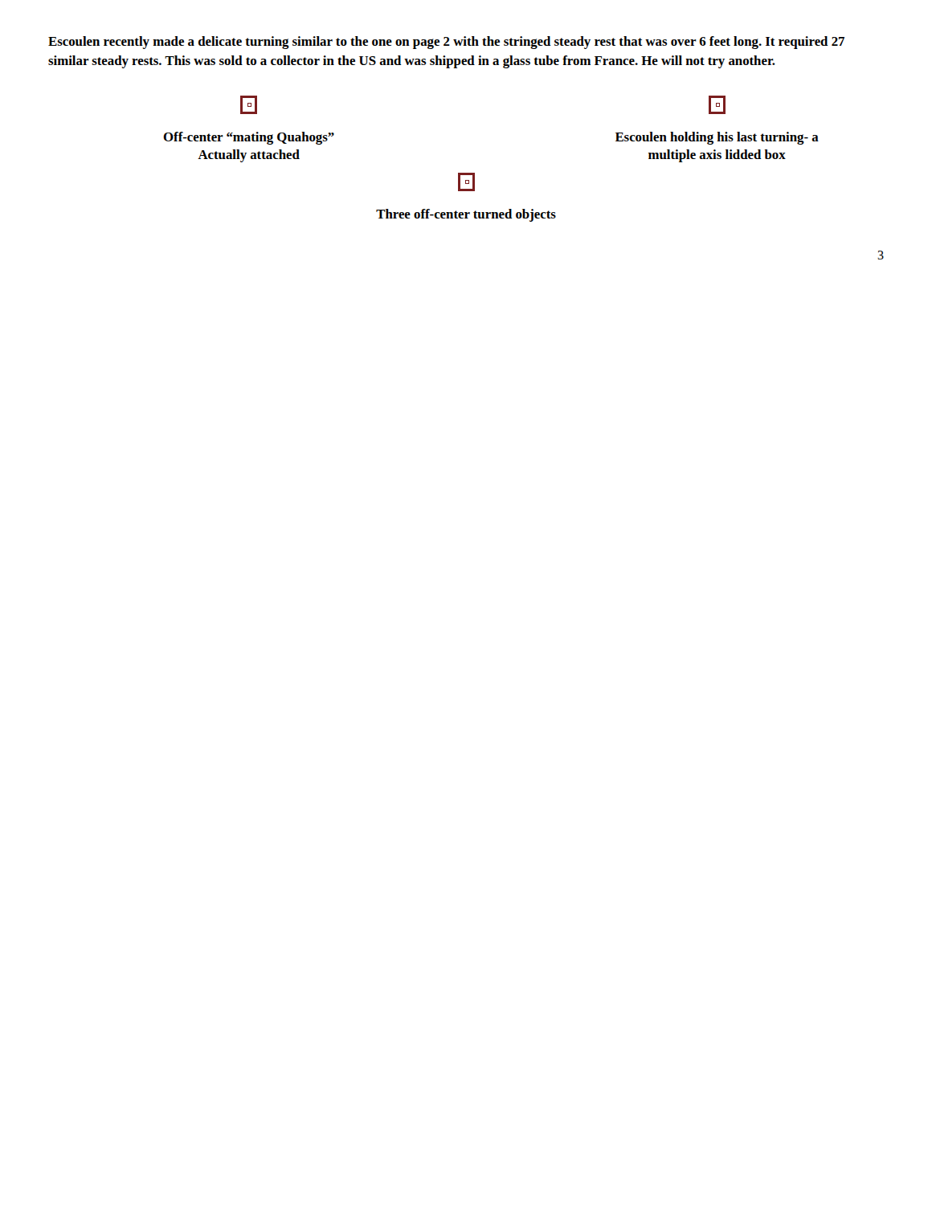Escoulen recently made a delicate turning similar to the one on page 2 with the stringed steady rest that was over 6 feet long. It required 27 similar steady rests. This was sold to a collector in the US and was shipped in a glass tube from France. He will not try another.
Off-center “mating Quahogs”
Actually attached
Escoulen holding his last turning- a
multiple axis lidded box
Three off-center turned objects
3